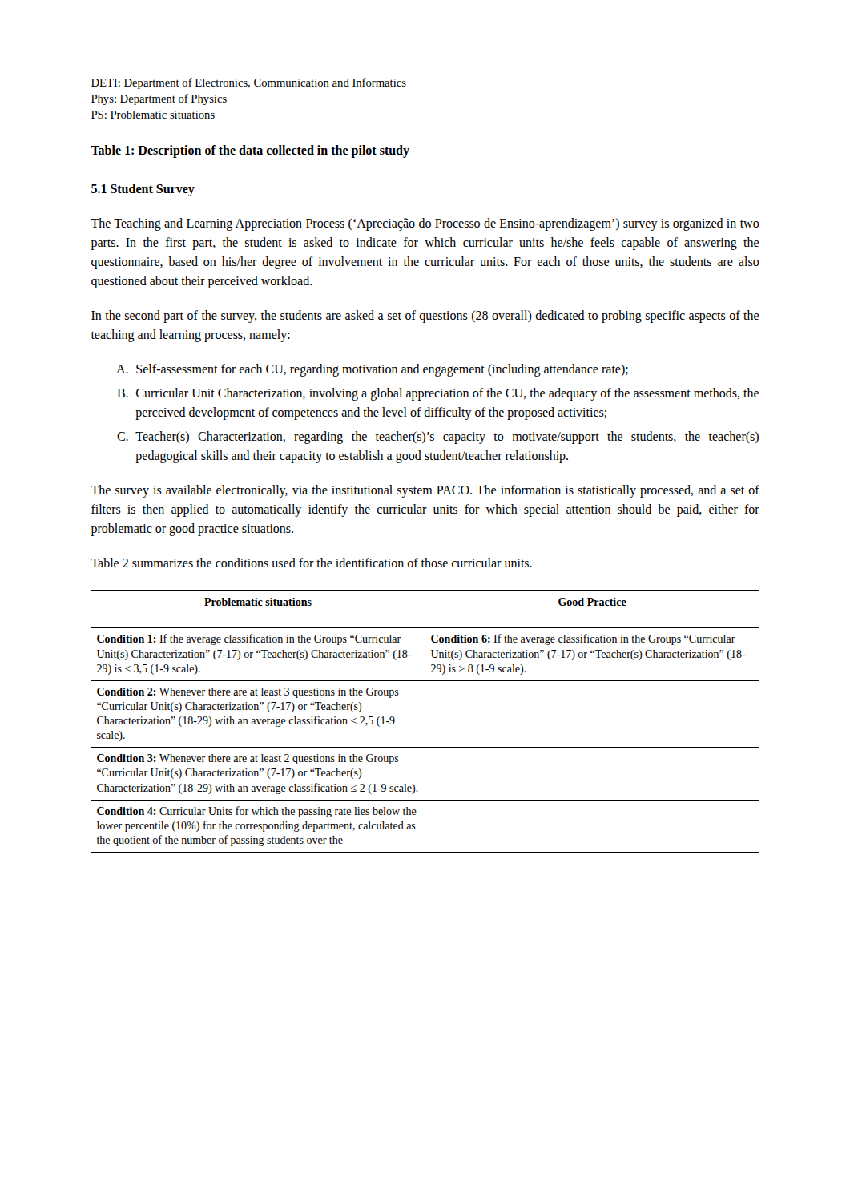DETI: Department of Electronics, Communication and Informatics
Phys: Department of Physics
PS: Problematic situations
Table 1: Description of the data collected in the pilot study
5.1 Student Survey
The Teaching and Learning Appreciation Process (‘Apreciação do Processo de Ensino-aprendizagem’) survey is organized in two parts. In the first part, the student is asked to indicate for which curricular units he/she feels capable of answering the questionnaire, based on his/her degree of involvement in the curricular units. For each of those units, the students are also questioned about their perceived workload.
In the second part of the survey, the students are asked a set of questions (28 overall) dedicated to probing specific aspects of the teaching and learning process, namely:
Self-assessment for each CU, regarding motivation and engagement (including attendance rate);
Curricular Unit Characterization, involving a global appreciation of the CU, the adequacy of the assessment methods, the perceived development of competences and the level of difficulty of the proposed activities;
Teacher(s) Characterization, regarding the teacher(s)’s capacity to motivate/support the students, the teacher(s) pedagogical skills and their capacity to establish a good student/teacher relationship.
The survey is available electronically, via the institutional system PACO. The information is statistically processed, and a set of filters is then applied to automatically identify the curricular units for which special attention should be paid, either for problematic or good practice situations.
Table 2 summarizes the conditions used for the identification of those curricular units.
| Problematic situations | Good Practice |
| --- | --- |
| Condition 1: If the average classification in the Groups “Curricular Unit(s) Characterization” (7-17) or “Teacher(s) Characterization” (18-29) is ≤ 3,5 (1-9 scale). | Condition 6: If the average classification in the Groups “Curricular Unit(s) Characterization” (7-17) or “Teacher(s) Characterization” (18-29) is ≥ 8 (1-9 scale). |
| Condition 2: Whenever there are at least 3 questions in the Groups “Curricular Unit(s) Characterization” (7-17) or “Teacher(s) Characterization” (18-29) with an average classification ≤ 2,5 (1-9 scale). | |
| Condition 3: Whenever there are at least 2 questions in the Groups “Curricular Unit(s) Characterization” (7-17) or “Teacher(s) Characterization” (18-29) with an average classification ≤ 2 (1-9 scale). | |
| Condition 4: Curricular Units for which the passing rate lies below the lower percentile (10%) for the corresponding department, calculated as the quotient of the number of passing students over the | |